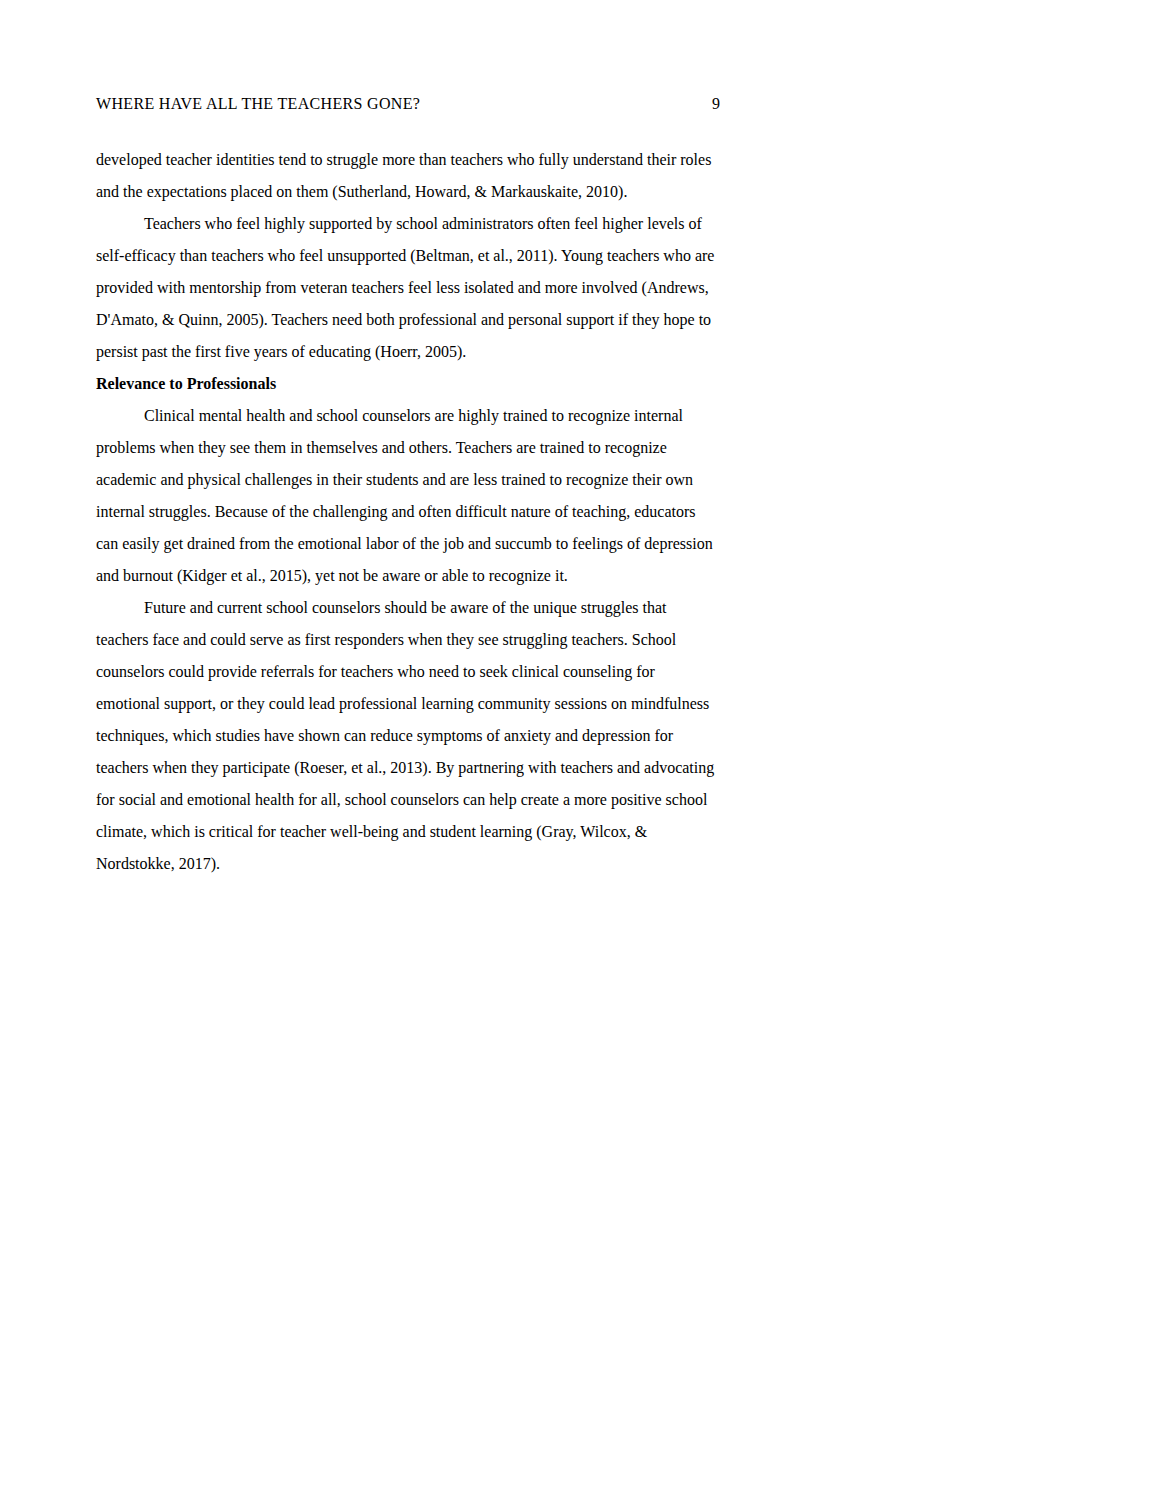Where Have All the Teachers Gone? 9
developed teacher identities tend to struggle more than teachers who fully understand their roles and the expectations placed on them (Sutherland, Howard, & Markauskaite, 2010).
Teachers who feel highly supported by school administrators often feel higher levels of self-efficacy than teachers who feel unsupported (Beltman, et al., 2011). Young teachers who are provided with mentorship from veteran teachers feel less isolated and more involved (Andrews, D'Amato, & Quinn, 2005). Teachers need both professional and personal support if they hope to persist past the first five years of educating (Hoerr, 2005).
Relevance to Professionals
Clinical mental health and school counselors are highly trained to recognize internal problems when they see them in themselves and others. Teachers are trained to recognize academic and physical challenges in their students and are less trained to recognize their own internal struggles. Because of the challenging and often difficult nature of teaching, educators can easily get drained from the emotional labor of the job and succumb to feelings of depression and burnout (Kidger et al., 2015), yet not be aware or able to recognize it.
Future and current school counselors should be aware of the unique struggles that teachers face and could serve as first responders when they see struggling teachers. School counselors could provide referrals for teachers who need to seek clinical counseling for emotional support, or they could lead professional learning community sessions on mindfulness techniques, which studies have shown can reduce symptoms of anxiety and depression for teachers when they participate (Roeser, et al., 2013). By partnering with teachers and advocating for social and emotional health for all, school counselors can help create a more positive school climate, which is critical for teacher well-being and student learning (Gray, Wilcox, & Nordstokke, 2017).